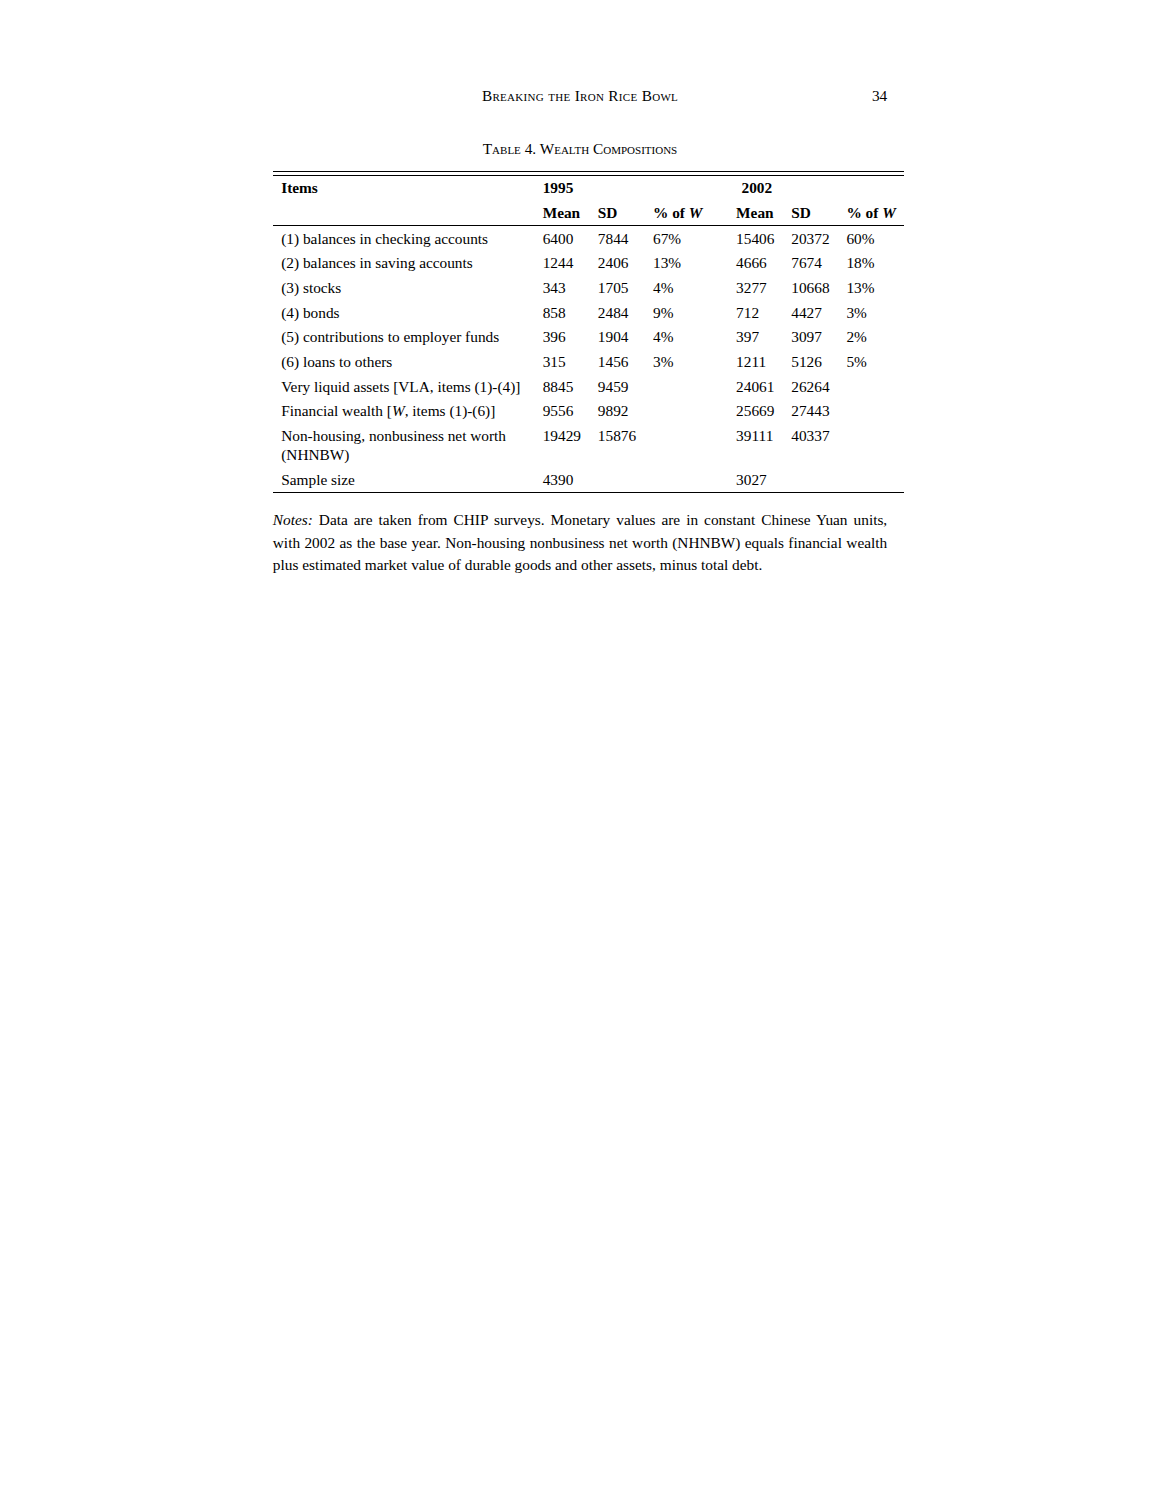Breaking the Iron Rice Bowl 34
Table 4. Wealth Compositions
| Items | 1995 | | 2002 |
| --- | --- | --- | --- |
| | Mean | SD | % of W | | Mean | SD | % of W |
| (1) balances in checking accounts | 6400 | 7844 | 67% | | 15406 | 20372 | 60% |
| (2) balances in saving accounts | 1244 | 2406 | 13% | | 4666 | 7674 | 18% |
| (3) stocks | 343 | 1705 | 4% | | 3277 | 10668 | 13% |
| (4) bonds | 858 | 2484 | 9% | | 712 | 4427 | 3% |
| (5) contributions to employer funds | 396 | 1904 | 4% | | 397 | 3097 | 2% |
| (6) loans to others | 315 | 1456 | 3% | | 1211 | 5126 | 5% |
| Very liquid assets [VLA, items (1)-(4)] | 8845 | 9459 | | | 24061 | 26264 | |
| Financial wealth [ W , items (1)-(6)] | 9556 | 9892 | | | 25669 | 27443 | |
| Non-housing, nonbusiness net worth (NHNBW) | 19429 | 15876 | | | 39111 | 40337 | |
| Sample size | 4390 | | | | 3027 | | |
Notes: Data are taken from CHIP surveys. Monetary values are in constant Chinese Yuan units, with 2002 as the base year. Non-housing nonbusiness net worth (NHNBW) equals financial wealth plus estimated market value of durable goods and other assets, minus total debt.